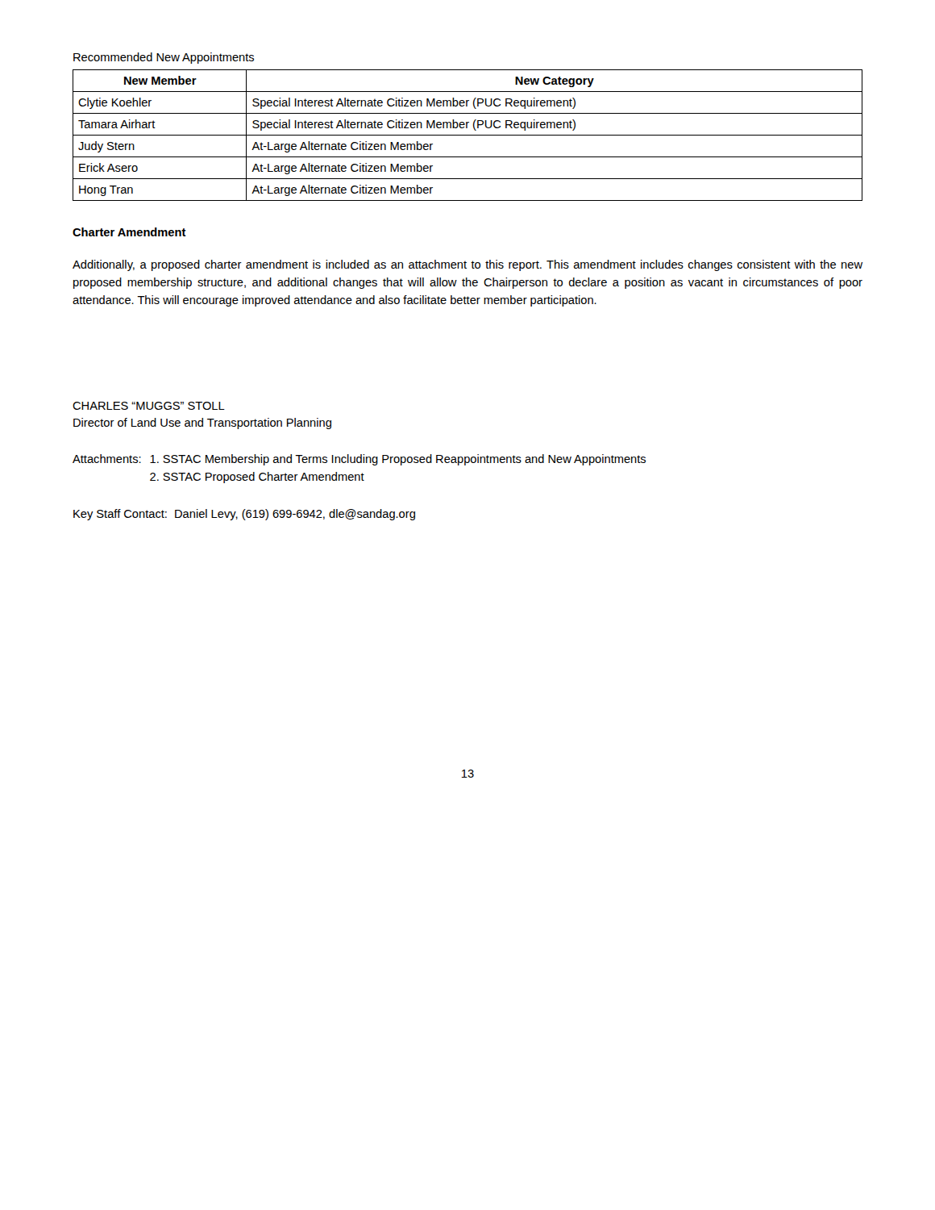Recommended New Appointments
| New Member | New Category |
| --- | --- |
| Clytie Koehler | Special Interest Alternate Citizen Member (PUC Requirement) |
| Tamara Airhart | Special Interest Alternate Citizen Member (PUC Requirement) |
| Judy Stern | At-Large Alternate Citizen Member |
| Erick Asero | At-Large Alternate Citizen Member |
| Hong Tran | At-Large Alternate Citizen Member |
Charter Amendment
Additionally, a proposed charter amendment is included as an attachment to this report. This amendment includes changes consistent with the new proposed membership structure, and additional changes that will allow the Chairperson to declare a position as vacant in circumstances of poor attendance. This will encourage improved attendance and also facilitate better member participation.
CHARLES “MUGGS” STOLL
Director of Land Use and Transportation Planning
| Attachments: | 1. | SSTAC Membership and Terms Including Proposed Reappointments and New Appointments |
| | 2. | SSTAC Proposed Charter Amendment |
Key Staff Contact: Daniel Levy, (619) 699-6942, dle@sandag.org
13